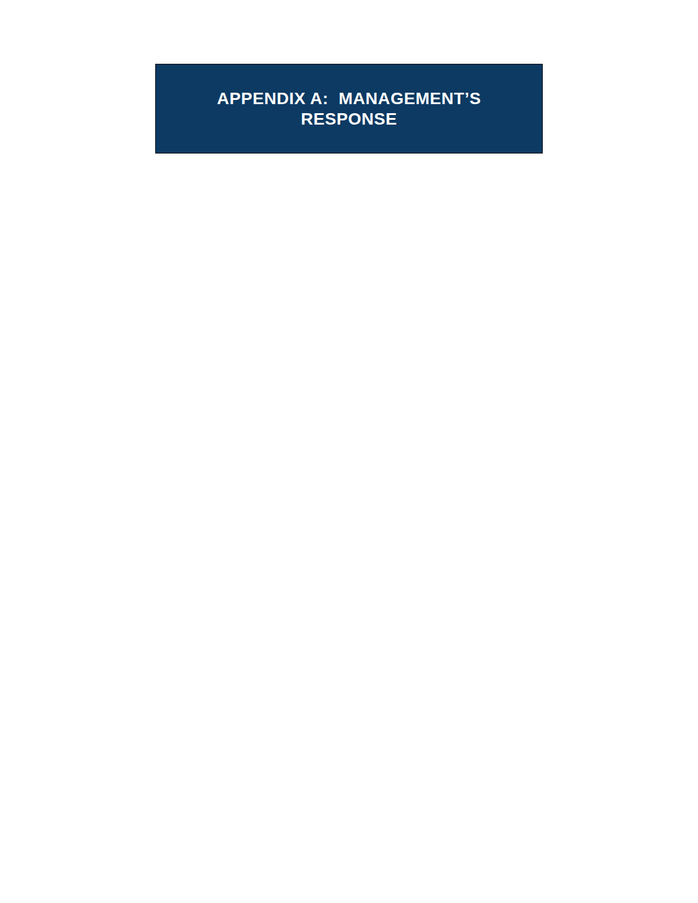APPENDIX A: MANAGEMENT’S RESPONSE